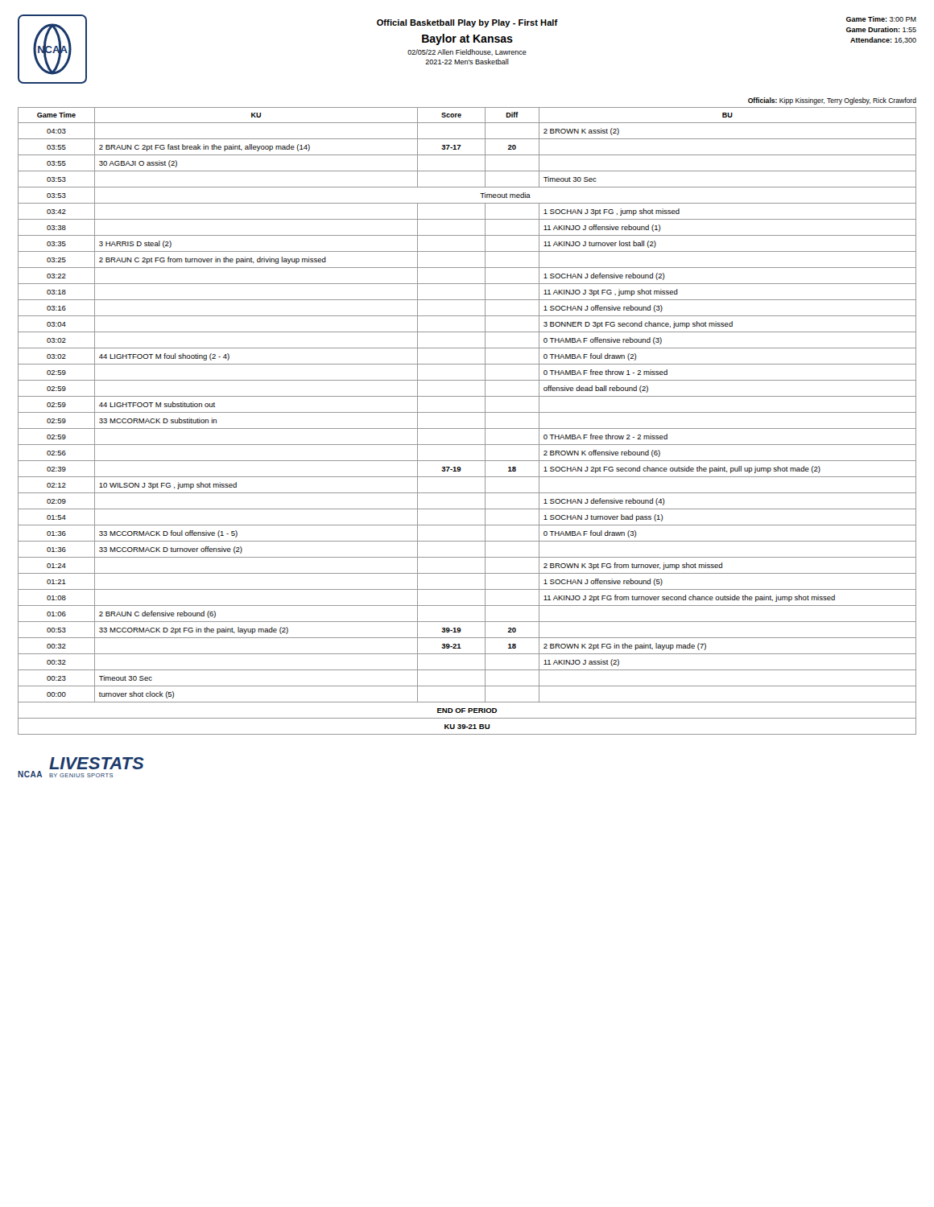NCAA
Official Basketball Play by Play - First Half
Baylor at Kansas
02/05/22 Allen Fieldhouse, Lawrence
2021-22 Men's Basketball
Game Time: 3:00 PM
Game Duration: 1:55
Attendance: 16,300
Officials: Kipp Kissinger, Terry Oglesby, Rick Crawford
| Game Time | KU | Score | Diff | BU |
| --- | --- | --- | --- | --- |
| 04:03 | | | | 2 BROWN K assist (2) |
| 03:55 | 2 BRAUN C 2pt FG fast break in the paint, alleyoop made (14) | 37-17 | 20 | |
| 03:55 | 30 AGBAJI O assist (2) | | | |
| 03:53 | | | | Timeout 30 Sec |
| 03:53 | Timeout media |
| 03:42 | | | | 1 SOCHAN J 3pt FG , jump shot missed |
| 03:38 | | | | 11 AKINJO J offensive rebound (1) |
| 03:35 | 3 HARRIS D steal (2) | | | 11 AKINJO J turnover lost ball (2) |
| 03:25 | 2 BRAUN C 2pt FG from turnover in the paint, driving layup missed | | | |
| 03:22 | | | | 1 SOCHAN J defensive rebound (2) |
| 03:18 | | | | 11 AKINJO J 3pt FG , jump shot missed |
| 03:16 | | | | 1 SOCHAN J offensive rebound (3) |
| 03:04 | | | | 3 BONNER D 3pt FG second chance, jump shot missed |
| 03:02 | | | | 0 THAMBA F offensive rebound (3) |
| 03:02 | 44 LIGHTFOOT M foul shooting (2 - 4) | | | 0 THAMBA F foul drawn (2) |
| 02:59 | | | | 0 THAMBA F free throw 1 - 2 missed |
| 02:59 | | | | offensive dead ball rebound (2) |
| 02:59 | 44 LIGHTFOOT M substitution out | | | |
| 02:59 | 33 MCCORMACK D substitution in | | | |
| 02:59 | | | | 0 THAMBA F free throw 2 - 2 missed |
| 02:56 | | | | 2 BROWN K offensive rebound (6) |
| 02:39 | | 37-19 | 18 | 1 SOCHAN J 2pt FG second chance outside the paint, pull up jump shot made (2) |
| 02:12 | 10 WILSON J 3pt FG , jump shot missed | | | |
| 02:09 | | | | 1 SOCHAN J defensive rebound (4) |
| 01:54 | | | | 1 SOCHAN J turnover bad pass (1) |
| 01:36 | 33 MCCORMACK D foul offensive (1 - 5) | | | 0 THAMBA F foul drawn (3) |
| 01:36 | 33 MCCORMACK D turnover offensive (2) | | | |
| 01:24 | | | | 2 BROWN K 3pt FG from turnover, jump shot missed |
| 01:21 | | | | 1 SOCHAN J offensive rebound (5) |
| 01:08 | | | | 11 AKINJO J 2pt FG from turnover second chance outside the paint, jump shot missed |
| 01:06 | 2 BRAUN C defensive rebound (6) | | | |
| 00:53 | 33 MCCORMACK D 2pt FG in the paint, layup made (2) | 39-19 | 20 | |
| 00:32 | | 39-21 | 18 | 2 BROWN K 2pt FG in the paint, layup made (7) |
| 00:32 | | | | 11 AKINJO J assist (2) |
| 00:23 | Timeout 30 Sec | | | |
| 00:00 | turnover shot clock (5) | | | |
| END OF PERIOD |
| KU 39-21 BU |
NCAA
LIVESTATS
BY GENIUS SPORTS